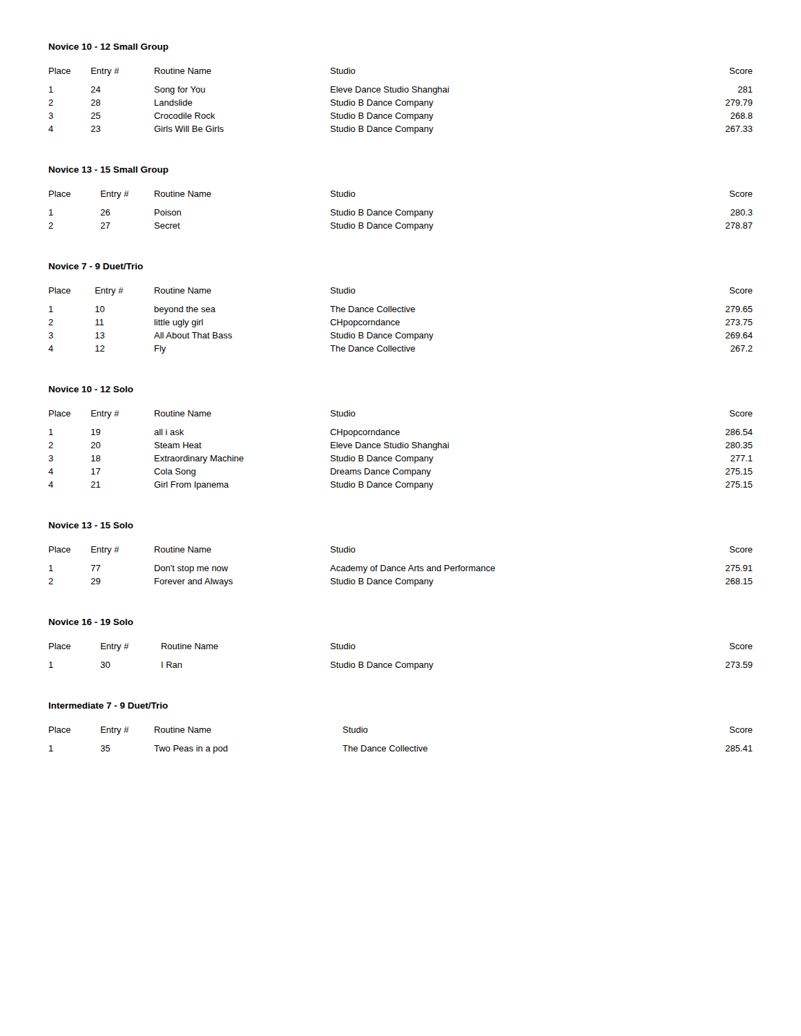Novice 10 - 12 Small Group
| Place | Entry # | Routine Name | Studio | Score |
| --- | --- | --- | --- | --- |
| 1 | 24 | Song for You | Eleve Dance Studio Shanghai | 281 |
| 2 | 28 | Landslide | Studio B Dance Company | 279.79 |
| 3 | 25 | Crocodile Rock | Studio B Dance Company | 268.8 |
| 4 | 23 | Girls Will Be Girls | Studio B Dance Company | 267.33 |
Novice 13 - 15 Small Group
| Place | Entry # | Routine Name | Studio | Score |
| --- | --- | --- | --- | --- |
| 1 | 26 | Poison | Studio B Dance Company | 280.3 |
| 2 | 27 | Secret | Studio B Dance Company | 278.87 |
Novice 7 - 9 Duet/Trio
| Place | Entry # | Routine Name | Studio | Score |
| --- | --- | --- | --- | --- |
| 1 | 10 | beyond the sea | The Dance Collective | 279.65 |
| 2 | 11 | little ugly girl | CHpopcorndance | 273.75 |
| 3 | 13 | All About That Bass | Studio B Dance Company | 269.64 |
| 4 | 12 | Fly | The Dance Collective | 267.2 |
Novice 10 - 12 Solo
| Place | Entry # | Routine Name | Studio | Score |
| --- | --- | --- | --- | --- |
| 1 | 19 | all i ask | CHpopcorndance | 286.54 |
| 2 | 20 | Steam Heat | Eleve Dance Studio Shanghai | 280.35 |
| 3 | 18 | Extraordinary Machine | Studio B Dance Company | 277.1 |
| 4 | 17 | Cola Song | Dreams Dance Company | 275.15 |
| 4 | 21 | Girl From Ipanema | Studio B Dance Company | 275.15 |
Novice 13 - 15 Solo
| Place | Entry # | Routine Name | Studio | Score |
| --- | --- | --- | --- | --- |
| 1 | 77 | Don't stop me now | Academy of Dance Arts and Performance | 275.91 |
| 2 | 29 | Forever and Always | Studio B Dance Company | 268.15 |
Novice 16 - 19 Solo
| Place | Entry # | Routine Name | Studio | Score |
| --- | --- | --- | --- | --- |
| 1 | 30 | I Ran | Studio B Dance Company | 273.59 |
Intermediate 7 - 9 Duet/Trio
| Place | Entry # | Routine Name | Studio | Score |
| --- | --- | --- | --- | --- |
| 1 | 35 | Two Peas in a pod | The Dance Collective | 285.41 |